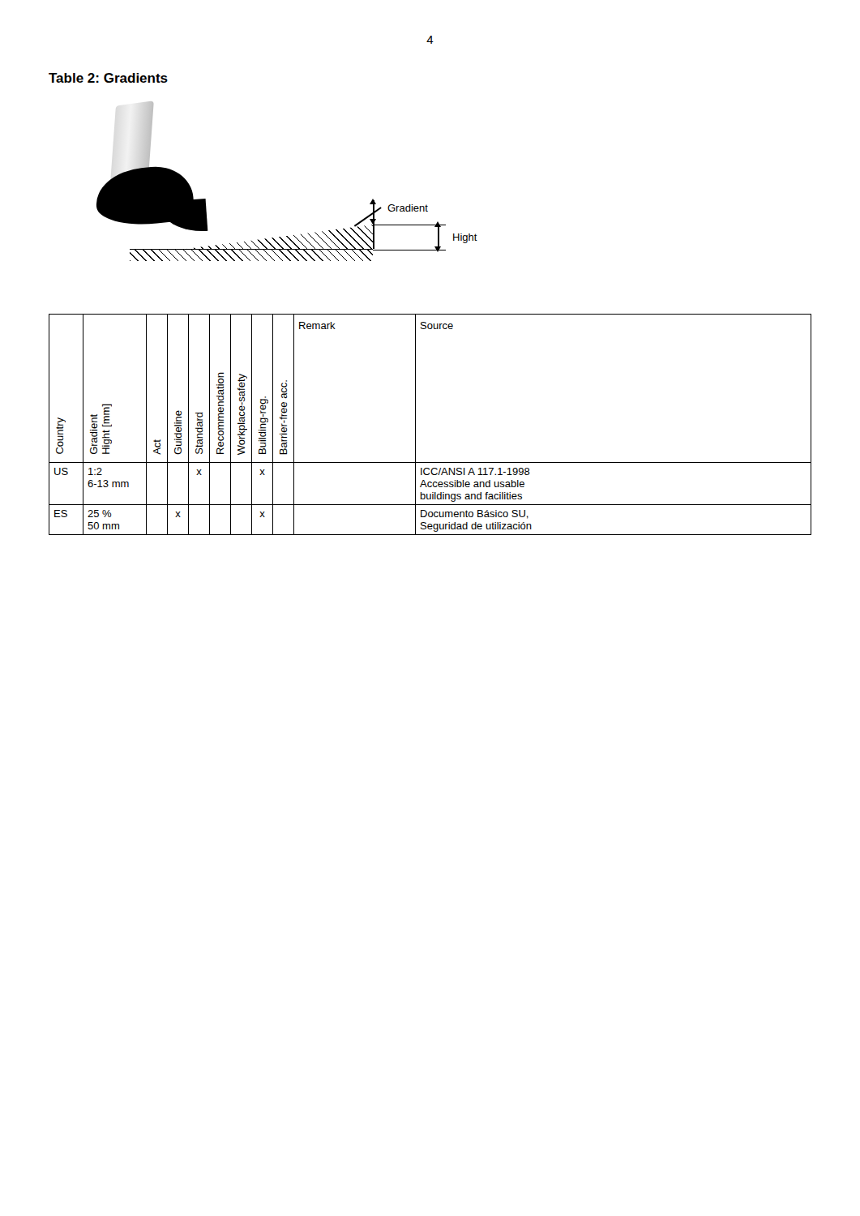4
Table 2: Gradients
Gradient
Hight
| Country | Gradient Hight [mm] | Act | Guideline | Standard | Recommendation | Workplace-safety | Building-reg. | Barrier-free acc. | Remark | Source |
| --- | --- | --- | --- | --- | --- | --- | --- | --- | --- | --- |
| US | 1:2 6-13 mm | | | x | | | x | | | ICC/ANSI A 117.1-1998 Accessible and usable buildings and facilities |
| ES | 25 % 50 mm | | x | | | | x | | | Documento Básico SU, Seguridad de utilización |